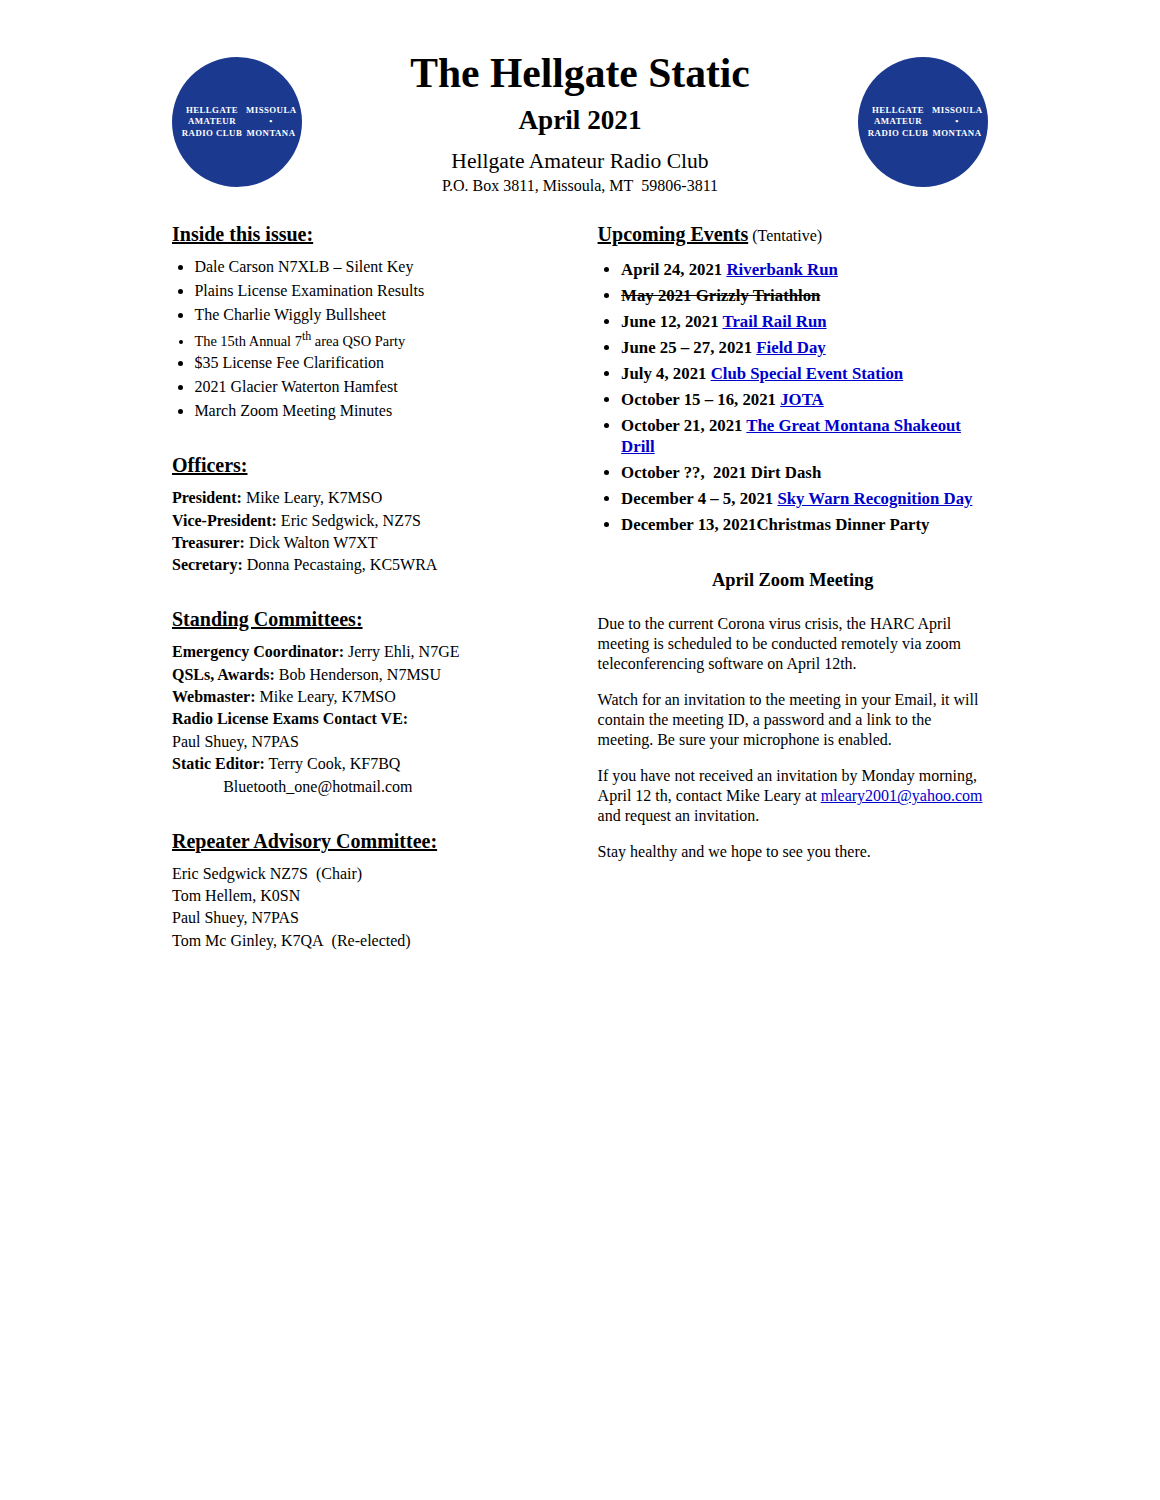HELLGATE AMATEUR RADIO CLUB MISSOULA • MONTANA
The Hellgate Static
April 2021
Hellgate Amateur Radio Club
P.O. Box 3811, Missoula, MT 59806-3811
HELLGATE AMATEUR RADIO CLUB MISSOULA • MONTANA
Inside this issue:
Dale Carson N7XLB – Silent Key
Plains License Examination Results
The Charlie Wiggly Bullsheet
The 15th Annual 7th area QSO Party
$35 License Fee Clarification
2021 Glacier Waterton Hamfest
March Zoom Meeting Minutes
Officers:
President: Mike Leary, K7MSO
Vice-President: Eric Sedgwick, NZ7S
Treasurer: Dick Walton W7XT
Secretary: Donna Pecastaing, KC5WRA
Standing Committees:
Emergency Coordinator: Jerry Ehli, N7GE
QSLs, Awards: Bob Henderson, N7MSU
Webmaster: Mike Leary, K7MSO
Radio License Exams Contact VE:
Paul Shuey, N7PAS
Static Editor: Terry Cook, KF7BQ
Bluetooth_one@hotmail.com
Repeater Advisory Committee:
Eric Sedgwick NZ7S (Chair)
Tom Hellem, K0SN
Paul Shuey, N7PAS
Tom Mc Ginley, K7QA (Re-elected)
Upcoming Events
(Tentative)
April 24, 2021 Riverbank Run
May 2021 Grizzly Triathlon
June 12, 2021 Trail Rail Run
June 25 – 27, 2021 Field Day
July 4, 2021 Club Special Event Station
October 15 – 16, 2021 JOTA
October 21, 2021 The Great Montana Shakeout Drill
October ??, 2021 Dirt Dash
December 4 – 5, 2021 Sky Warn Recognition Day
December 13, 2021Christmas Dinner Party
April Zoom Meeting
Due to the current Corona virus crisis, the HARC April meeting is scheduled to be conducted remotely via zoom teleconferencing software on April 12th.
Watch for an invitation to the meeting in your Email, it will contain the meeting ID, a password and a link to the meeting. Be sure your microphone is enabled.
If you have not received an invitation by Monday morning, April 12 th, contact Mike Leary at mleary2001@yahoo.com and request an invitation.
Stay healthy and we hope to see you there.